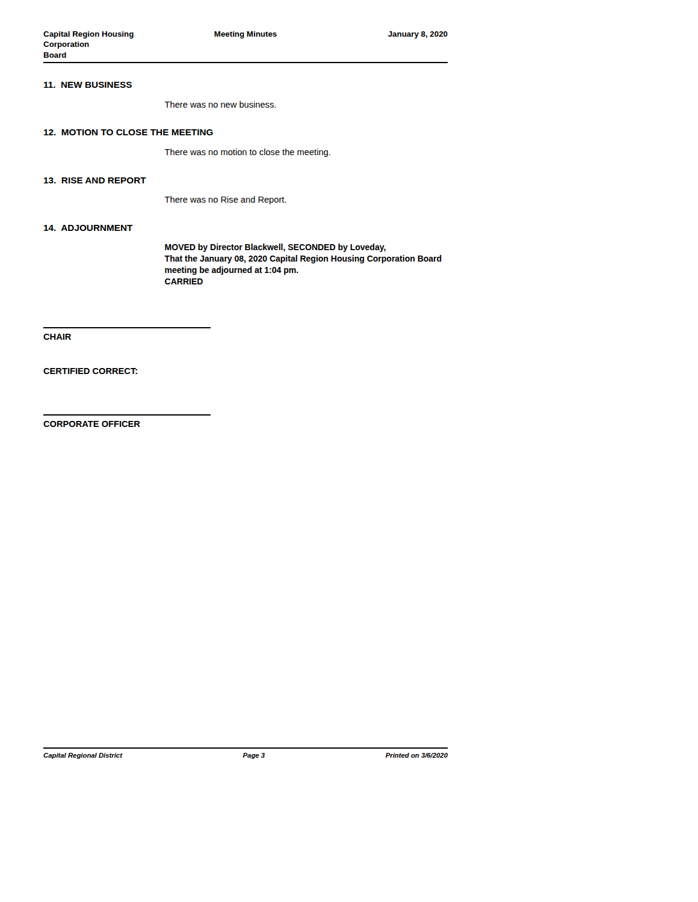Capital Region Housing Corporation
Board
Meeting Minutes
January 8, 2020
11. NEW BUSINESS
There was no new business.
12. MOTION TO CLOSE THE MEETING
There was no motion to close the meeting.
13. RISE AND REPORT
There was no Rise and Report.
14. ADJOURNMENT
MOVED by Director Blackwell, SECONDED by Loveday,
That the January 08, 2020 Capital Region Housing Corporation Board meeting be adjourned at 1:04 pm.
CARRIED
CHAIR
CERTIFIED CORRECT:
CORPORATE OFFICER
Capital Regional District
Page 3
Printed on 3/6/2020